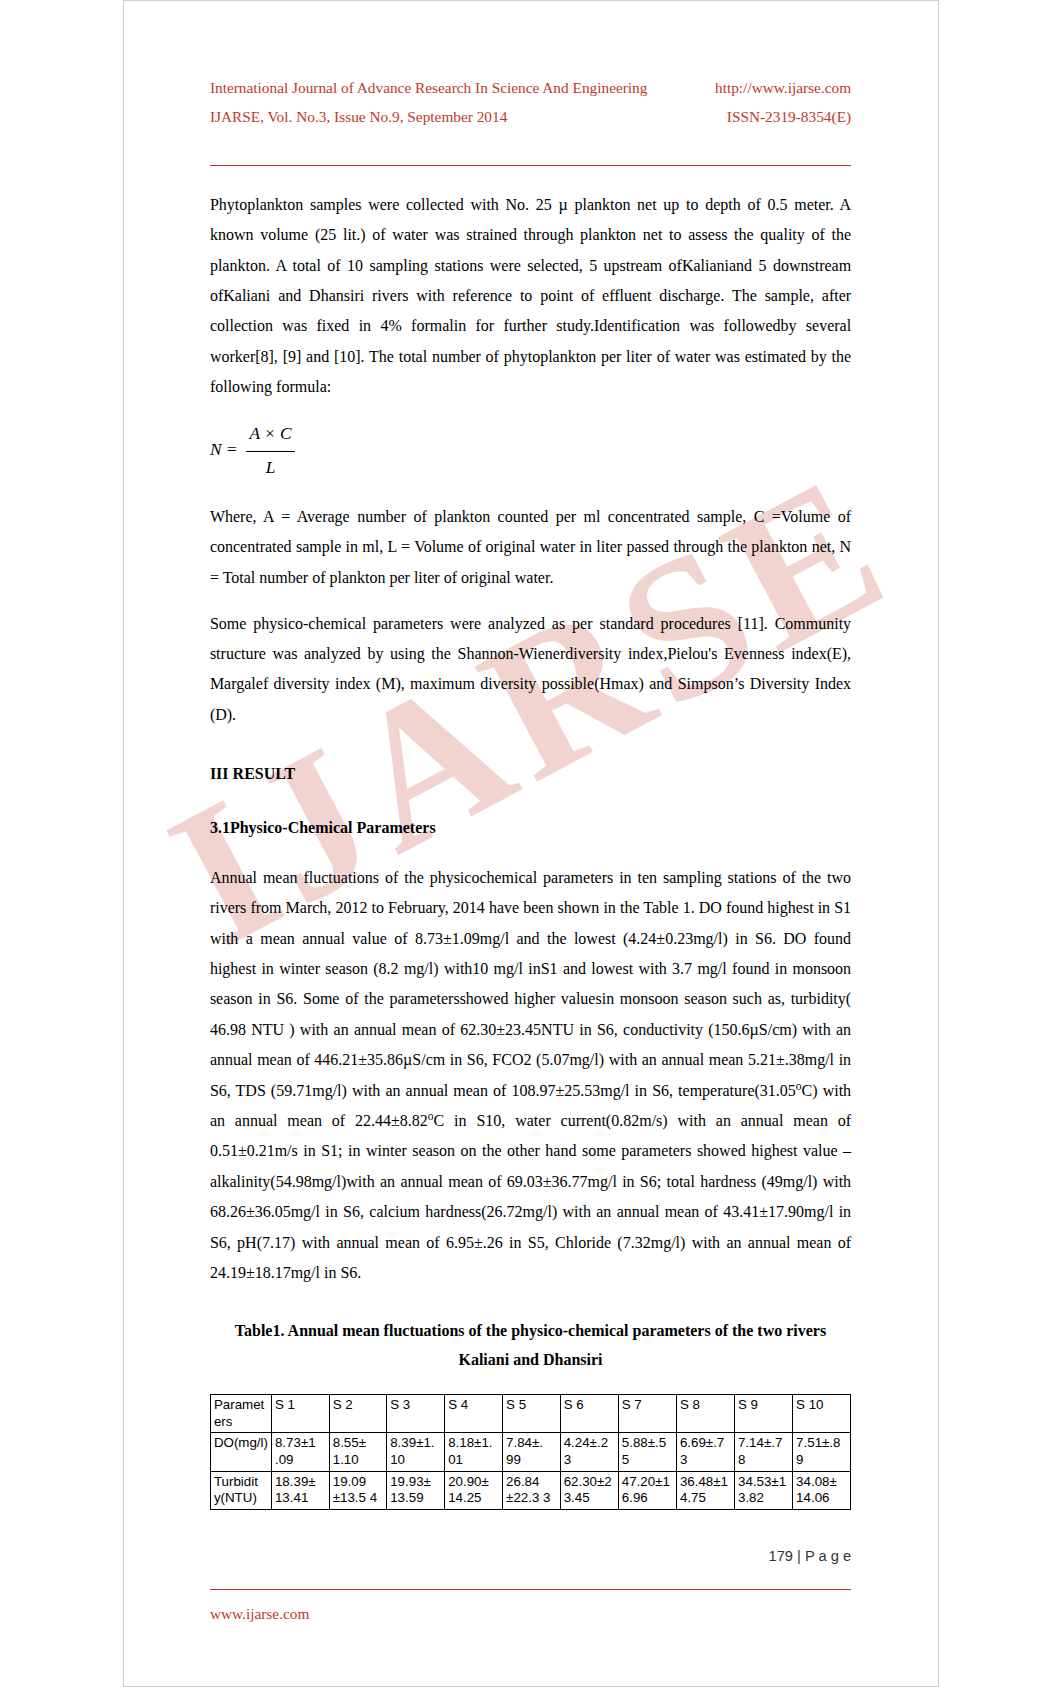IJARSE
International Journal of Advance Research In Science And Engineering http://www.ijarse.com
IJARSE, Vol. No.3, Issue No.9, September 2014 ISSN-2319-8354(E)
Phytoplankton samples were collected with No. 25 µ plankton net up to depth of 0.5 meter. A known volume (25 lit.) of water was strained through plankton net to assess the quality of the plankton. A total of 10 sampling stations were selected, 5 upstream ofKalianiand 5 downstream ofKaliani and Dhansiri rivers with reference to point of effluent discharge. The sample, after collection was fixed in 4% formalin for further study.Identification was followedby several worker[8], [9] and [10]. The total number of phytoplankton per liter of water was estimated by the following formula:
N = A × C L
Where, A = Average number of plankton counted per ml concentrated sample, C =Volume of concentrated sample in ml, L = Volume of original water in liter passed through the plankton net, N = Total number of plankton per liter of original water.
Some physico-chemical parameters were analyzed as per standard procedures [11]. Community structure was analyzed by using the Shannon-Wienerdiversity index,Pielou's Evenness index(E), Margalef diversity index (M), maximum diversity possible(Hmax) and Simpson’s Diversity Index (D).
III RESULT
3.1Physico-Chemical Parameters
Annual mean fluctuations of the physicochemical parameters in ten sampling stations of the two rivers from March, 2012 to February, 2014 have been shown in the Table 1. DO found highest in S1 with a mean annual value of 8.73±1.09mg/l and the lowest (4.24±0.23mg/l) in S6. DO found highest in winter season (8.2 mg/l) with10 mg/l inS1 and lowest with 3.7 mg/l found in monsoon season in S6. Some of the parametersshowed higher valuesin monsoon season such as, turbidity( 46.98 NTU ) with an annual mean of 62.30±23.45NTU in S6, conductivity (150.6µS/cm) with an annual mean of 446.21±35.86µS/cm in S6, FCO2 (5.07mg/l) with an annual mean 5.21±.38mg/l in S6, TDS (59.71mg/l) with an annual mean of 108.97±25.53mg/l in S6, temperature(31.05oC) with an annual mean of 22.44±8.82oC in S10, water current(0.82m/s) with an annual mean of 0.51±0.21m/s in S1; in winter season on the other hand some parameters showed highest value – alkalinity(54.98mg/l)with an annual mean of 69.03±36.77mg/l in S6; total hardness (49mg/l) with 68.26±36.05mg/l in S6, calcium hardness(26.72mg/l) with an annual mean of 43.41±17.90mg/l in S6, pH(7.17) with annual mean of 6.95±.26 in S5, Chloride (7.32mg/l) with an annual mean of 24.19±18.17mg/l in S6.
Table1. Annual mean fluctuations of the physico-chemical parameters of the two rivers
Kaliani and Dhansiri
| Paramet ers | S 1 | S 2 | S 3 | S 4 | S 5 | S 6 | S 7 | S 8 | S 9 | S 10 |
| --- | --- | --- | --- | --- | --- | --- | --- | --- | --- | --- |
| DO(mg/l) | 8.73±1 .09 | 8.55± 1.10 | 8.39±1. 10 | 8.18±1. 01 | 7.84±. 99 | 4.24±.2 3 | 5.88±.5 5 | 6.69±.7 3 | 7.14±.7 8 | 7.51±.8 9 |
| Turbidit y(NTU) | 18.39± 13.41 | 19.09 ±13.5 4 | 19.93± 13.59 | 20.90± 14.25 | 26.84 ±22.3 3 | 62.30±2 3.45 | 47.20±1 6.96 | 36.48±1 4.75 | 34.53±1 3.82 | 34.08± 14.06 |
179 | P a g e
www.ijarse.com